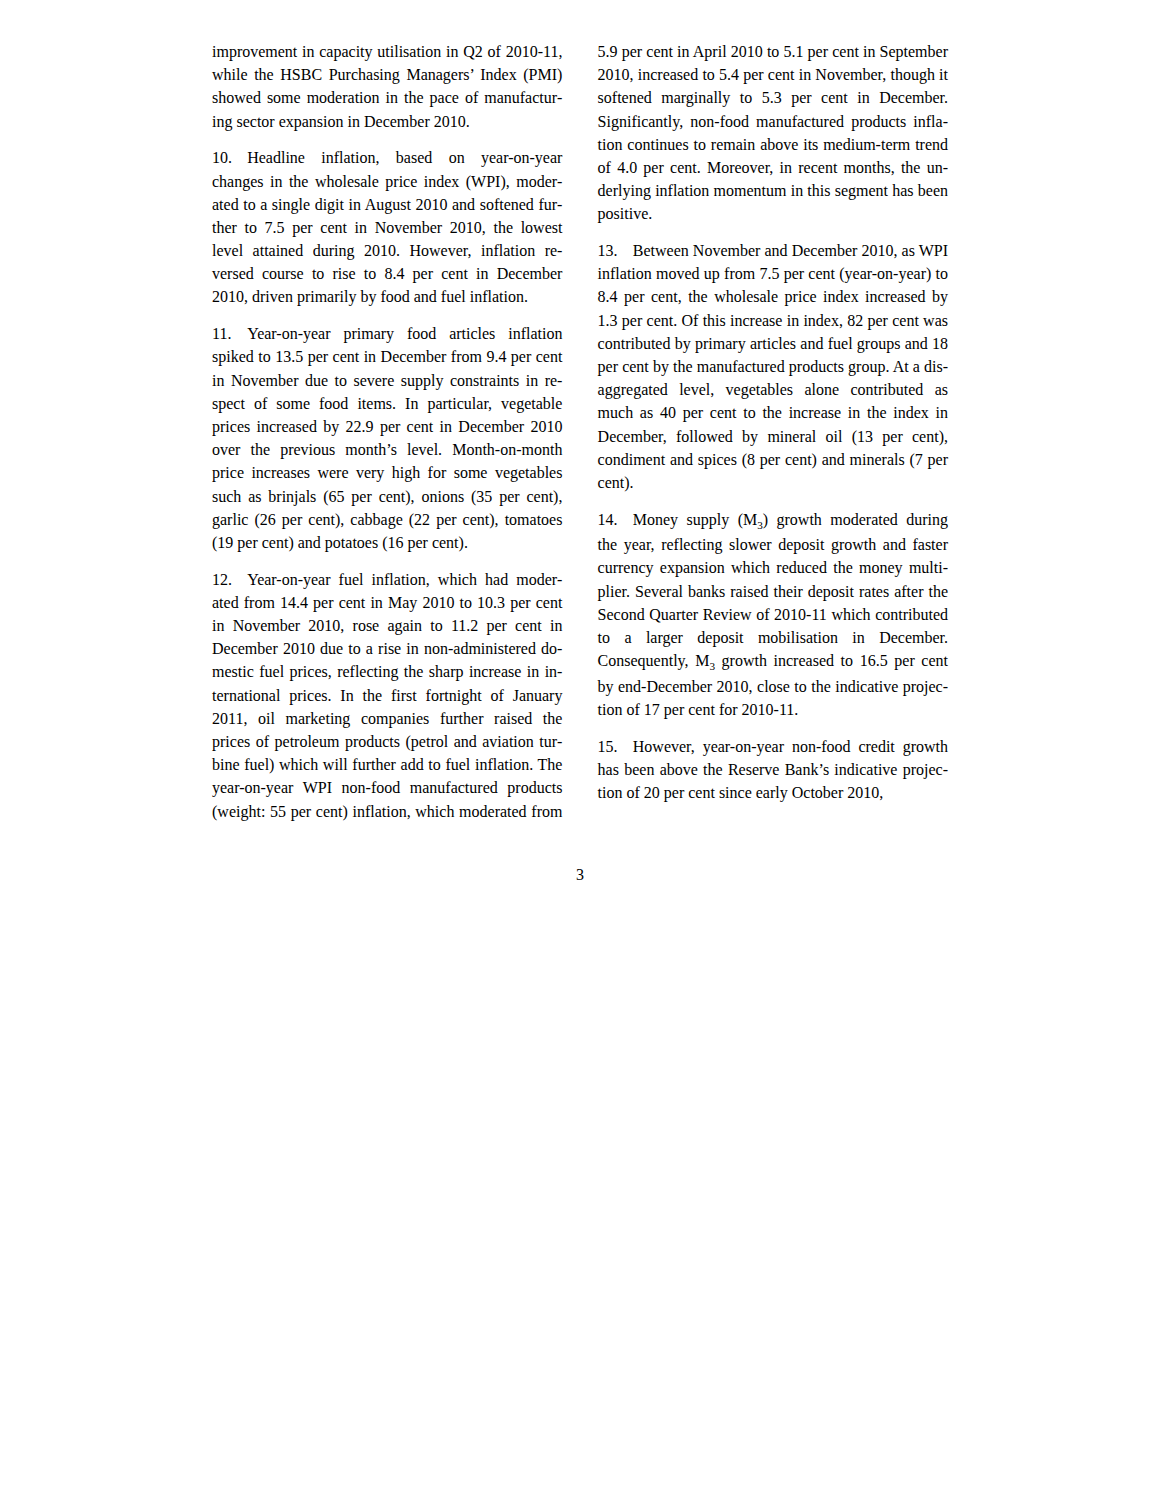improvement in capacity utilisation in Q2 of 2010-11, while the HSBC Purchasing Managers’ Index (PMI) showed some moderation in the pace of manufacturing sector expansion in December 2010.
10. Headline inflation, based on year-on-year changes in the wholesale price index (WPI), moderated to a single digit in August 2010 and softened further to 7.5 per cent in November 2010, the lowest level attained during 2010. However, inflation reversed course to rise to 8.4 per cent in December 2010, driven primarily by food and fuel inflation.
11. Year-on-year primary food articles inflation spiked to 13.5 per cent in December from 9.4 per cent in November due to severe supply constraints in respect of some food items. In particular, vegetable prices increased by 22.9 per cent in December 2010 over the previous month’s level. Month-on-month price increases were very high for some vegetables such as brinjals (65 per cent), onions (35 per cent), garlic (26 per cent), cabbage (22 per cent), tomatoes (19 per cent) and potatoes (16 per cent).
12. Year-on-year fuel inflation, which had moderated from 14.4 per cent in May 2010 to 10.3 per cent in November 2010, rose again to 11.2 per cent in December 2010 due to a rise in non-administered domestic fuel prices, reflecting the sharp increase in international prices. In the first fortnight of January 2011, oil marketing companies further raised the prices of petroleum products (petrol and aviation turbine fuel) which will further add to fuel inflation. The year-on-year WPI non-food manufactured products (weight: 55 per cent) inflation, which moderated from 5.9 per cent in April 2010 to 5.1 per cent in September 2010, increased to 5.4 per cent in November, though it softened marginally to 5.3 per cent in December. Significantly, non-food manufactured products inflation continues to remain above its medium-term trend of 4.0 per cent. Moreover, in recent months, the underlying inflation momentum in this segment has been positive.
13. Between November and December 2010, as WPI inflation moved up from 7.5 per cent (year-on-year) to 8.4 per cent, the wholesale price index increased by 1.3 per cent. Of this increase in index, 82 per cent was contributed by primary articles and fuel groups and 18 per cent by the manufactured products group. At a disaggregated level, vegetables alone contributed as much as 40 per cent to the increase in the index in December, followed by mineral oil (13 per cent), condiment and spices (8 per cent) and minerals (7 per cent).
14. Money supply (M3) growth moderated during the year, reflecting slower deposit growth and faster currency expansion which reduced the money multiplier. Several banks raised their deposit rates after the Second Quarter Review of 2010-11 which contributed to a larger deposit mobilisation in December. Consequently, M3 growth increased to 16.5 per cent by end-December 2010, close to the indicative projection of 17 per cent for 2010-11.
15. However, year-on-year non-food credit growth has been above the Reserve Bank’s indicative projection of 20 per cent since early October 2010,
3